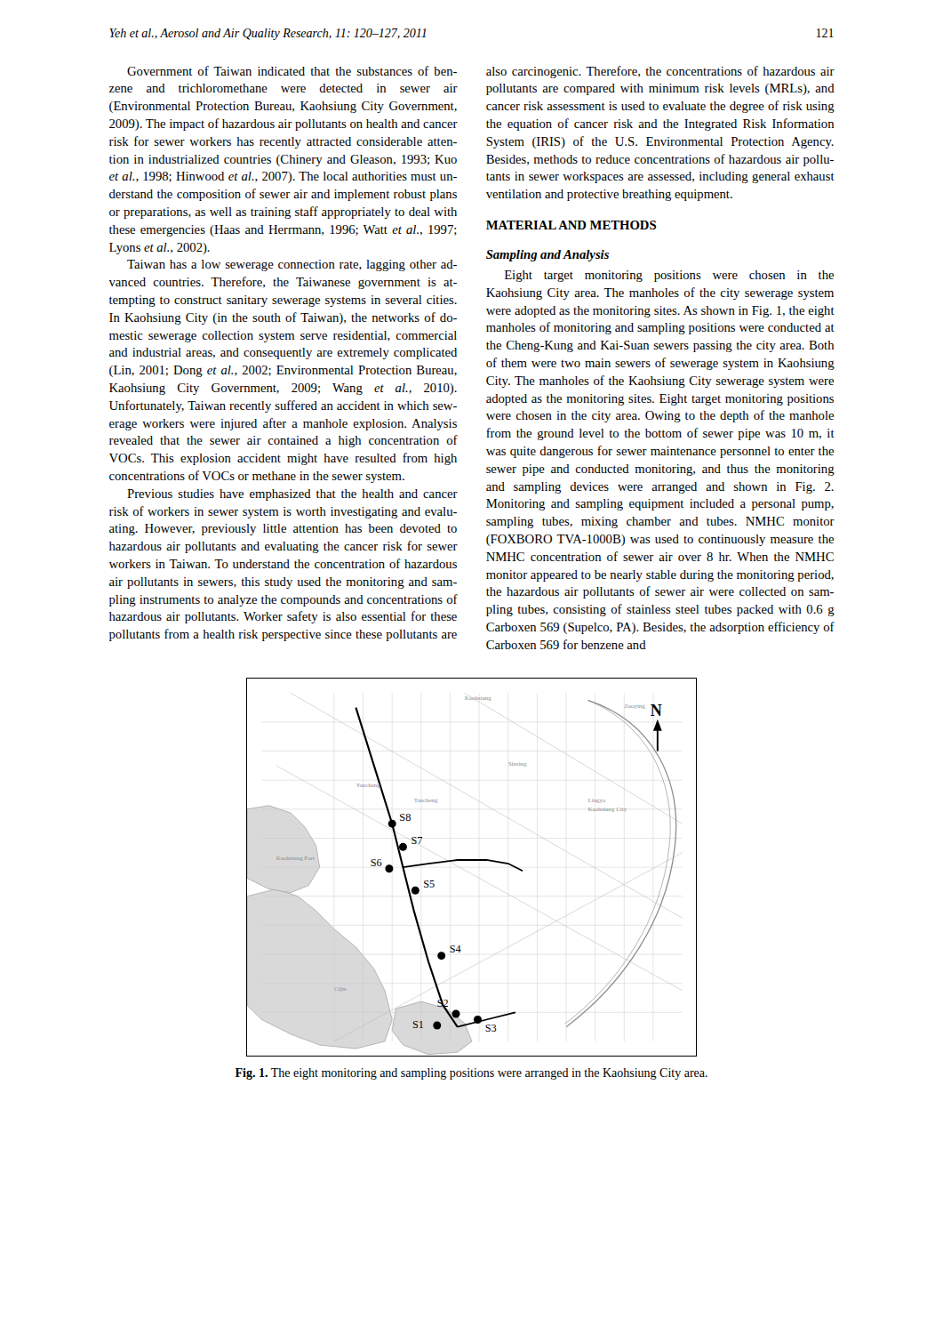Yeh et al., Aerosol and Air Quality Research, 11: 120–127, 2011 121
Government of Taiwan indicated that the substances of benzene and trichloromethane were detected in sewer air (Environmental Protection Bureau, Kaohsiung City Government, 2009). The impact of hazardous air pollutants on health and cancer risk for sewer workers has recently attracted considerable attention in industrialized countries (Chinery and Gleason, 1993; Kuo et al., 1998; Hinwood et al., 2007). The local authorities must understand the composition of sewer air and implement robust plans or preparations, as well as training staff appropriately to deal with these emergencies (Haas and Herrmann, 1996; Watt et al., 1997; Lyons et al., 2002).
Taiwan has a low sewerage connection rate, lagging other advanced countries. Therefore, the Taiwanese government is attempting to construct sanitary sewerage systems in several cities. In Kaohsiung City (in the south of Taiwan), the networks of domestic sewerage collection system serve residential, commercial and industrial areas, and consequently are extremely complicated (Lin, 2001; Dong et al., 2002; Environmental Protection Bureau, Kaohsiung City Government, 2009; Wang et al., 2010). Unfortunately, Taiwan recently suffered an accident in which sewerage workers were injured after a manhole explosion. Analysis revealed that the sewer air contained a high concentration of VOCs. This explosion accident might have resulted from high concentrations of VOCs or methane in the sewer system.
Previous studies have emphasized that the health and cancer risk of workers in sewer system is worth investigating and evaluating. However, previously little attention has been devoted to hazardous air pollutants and evaluating the cancer risk for sewer workers in Taiwan. To understand the concentration of hazardous air pollutants in sewers, this study used the monitoring and sampling instruments to analyze the compounds and concentrations of hazardous air pollutants. Worker safety is also essential for these pollutants from a health risk perspective since these pollutants are also carcinogenic. Therefore, the concentrations of hazardous air pollutants are compared with minimum risk levels (MRLs), and cancer risk assessment is used to evaluate the degree of risk using the equation of cancer risk and the Integrated Risk Information System (IRIS) of the U.S. Environmental Protection Agency. Besides, methods to reduce concentrations of hazardous air pollutants in sewer workspaces are assessed, including general exhaust ventilation and protective breathing equipment.
Material and Methods
Sampling and Analysis
Eight target monitoring positions were chosen in the Kaohsiung City area. The manholes of the city sewerage system were adopted as the monitoring sites. As shown in Fig. 1, the eight manholes of monitoring and sampling positions were conducted at the Cheng-Kung and Kai-Suan sewers passing the city area. Both of them were two main sewers of sewerage system in Kaohsiung City. The manholes of the Kaohsiung City sewerage system were adopted as the monitoring sites. Eight target monitoring positions were chosen in the city area. Owing to the depth of the manhole from the ground level to the bottom of sewer pipe was 10 m, it was quite dangerous for sewer maintenance personnel to enter the sewer pipe and conducted monitoring, and thus the monitoring and sampling devices were arranged and shown in Fig. 2. Monitoring and sampling equipment included a personal pump, sampling tubes, mixing chamber and tubes. NMHC monitor (FOXBORO TVA-1000B) was used to continuously measure the NMHC concentration of sewer air over 8 hr. When the NMHC monitor appeared to be nearly stable during the monitoring period, the hazardous air pollutants of sewer air were collected on sampling tubes, consisting of stainless steel tubes packed with 0.6 g Carboxen 569 (Supelco, PA). Besides, the adsorption efficiency of Carboxen 569 for benzene and
S8 S7 S6 S5 S4 S2 S1 S3 Kaohsiung Sinsing Lingya Kaohsiung City Yancheng Tancheng Kaohsiung Port Cijin Zuoying N
Fig. 1. The eight monitoring and sampling positions were arranged in the Kaohsiung City area.